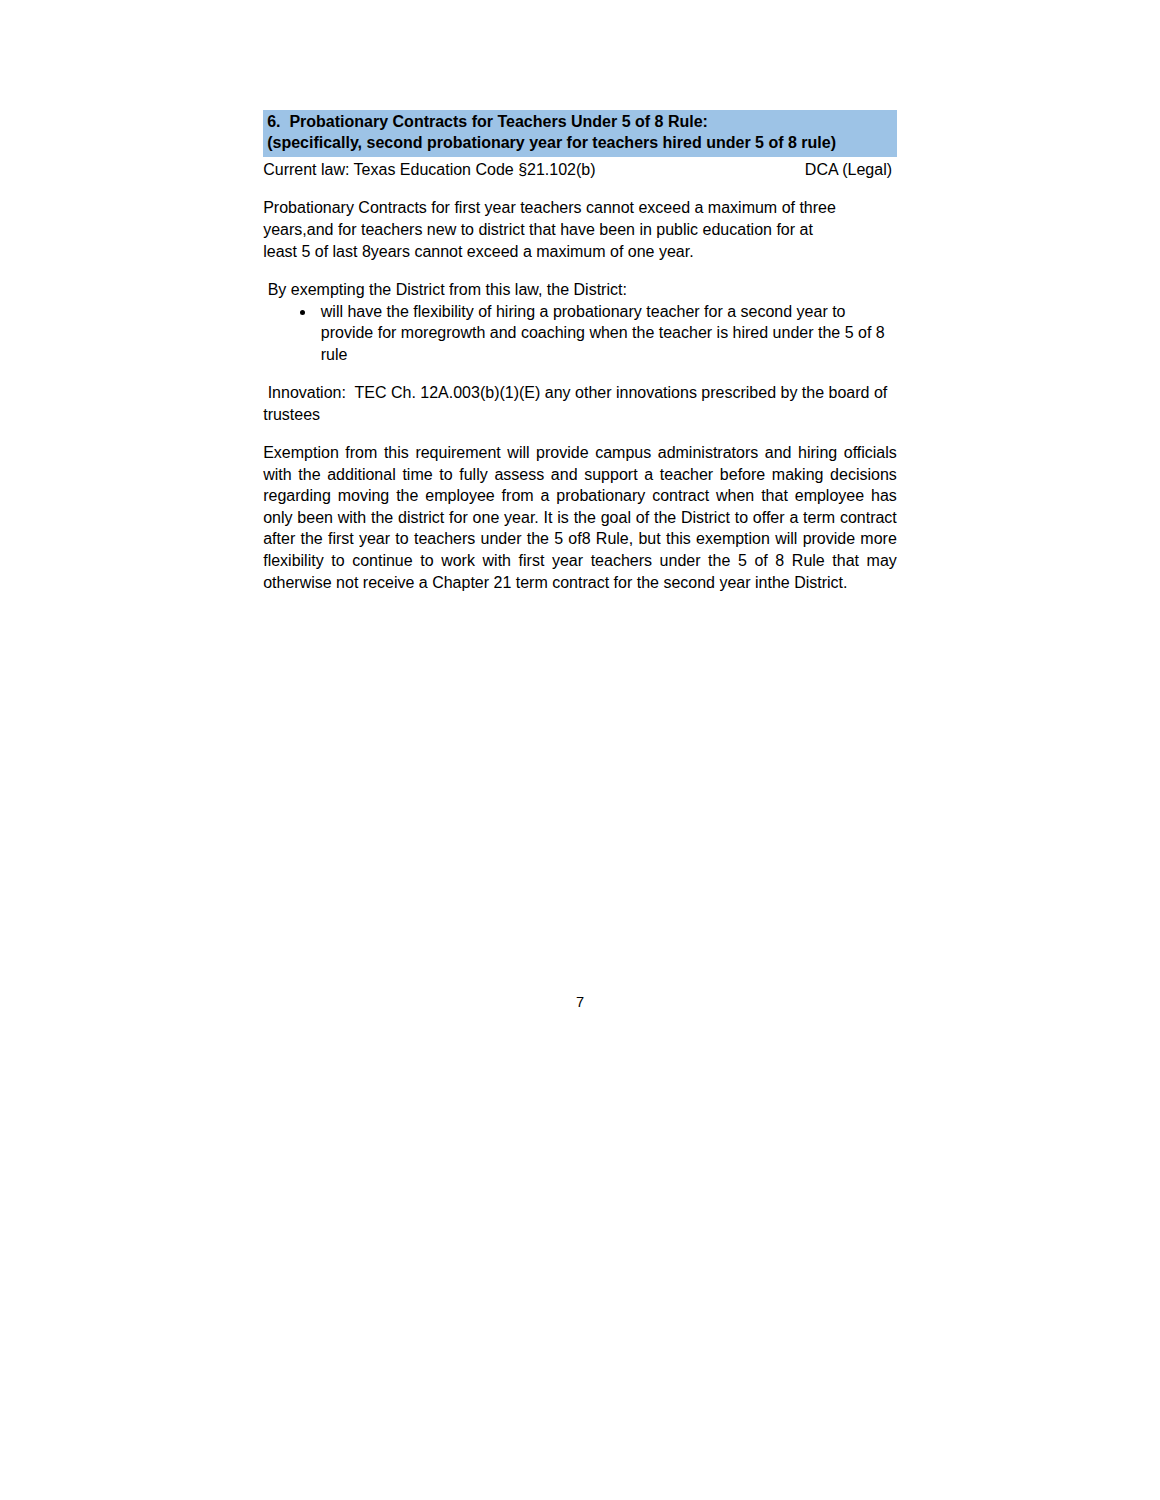6. Probationary Contracts for Teachers Under 5 of 8 Rule:
(specifically, second probationary year for teachers hired under 5 of 8 rule)
Current law: Texas Education Code §21.102(b) DCA (Legal)
Probationary Contracts for first year teachers cannot exceed a maximum of three
years,and for teachers new to district that have been in public education for at
least 5 of last 8years cannot exceed a maximum of one year.
By exempting the District from this law, the District:
will have the flexibility of hiring a probationary teacher for a second year to provide for moregrowth and coaching when the teacher is hired under the 5 of 8 rule
Innovation: TEC Ch. 12A.003(b)(1)(E) any other innovations prescribed by the board of trustees
Exemption from this requirement will provide campus administrators and hiring officials with the additional time to fully assess and support a teacher before making decisions regarding moving the employee from a probationary contract when that employee has only been with the district for one year. It is the goal of the District to offer a term contract after the first year to teachers under the 5 of8 Rule, but this exemption will provide more flexibility to continue to work with first year teachers under the 5 of 8 Rule that may otherwise not receive a Chapter 21 term contract for the second year inthe District.
7